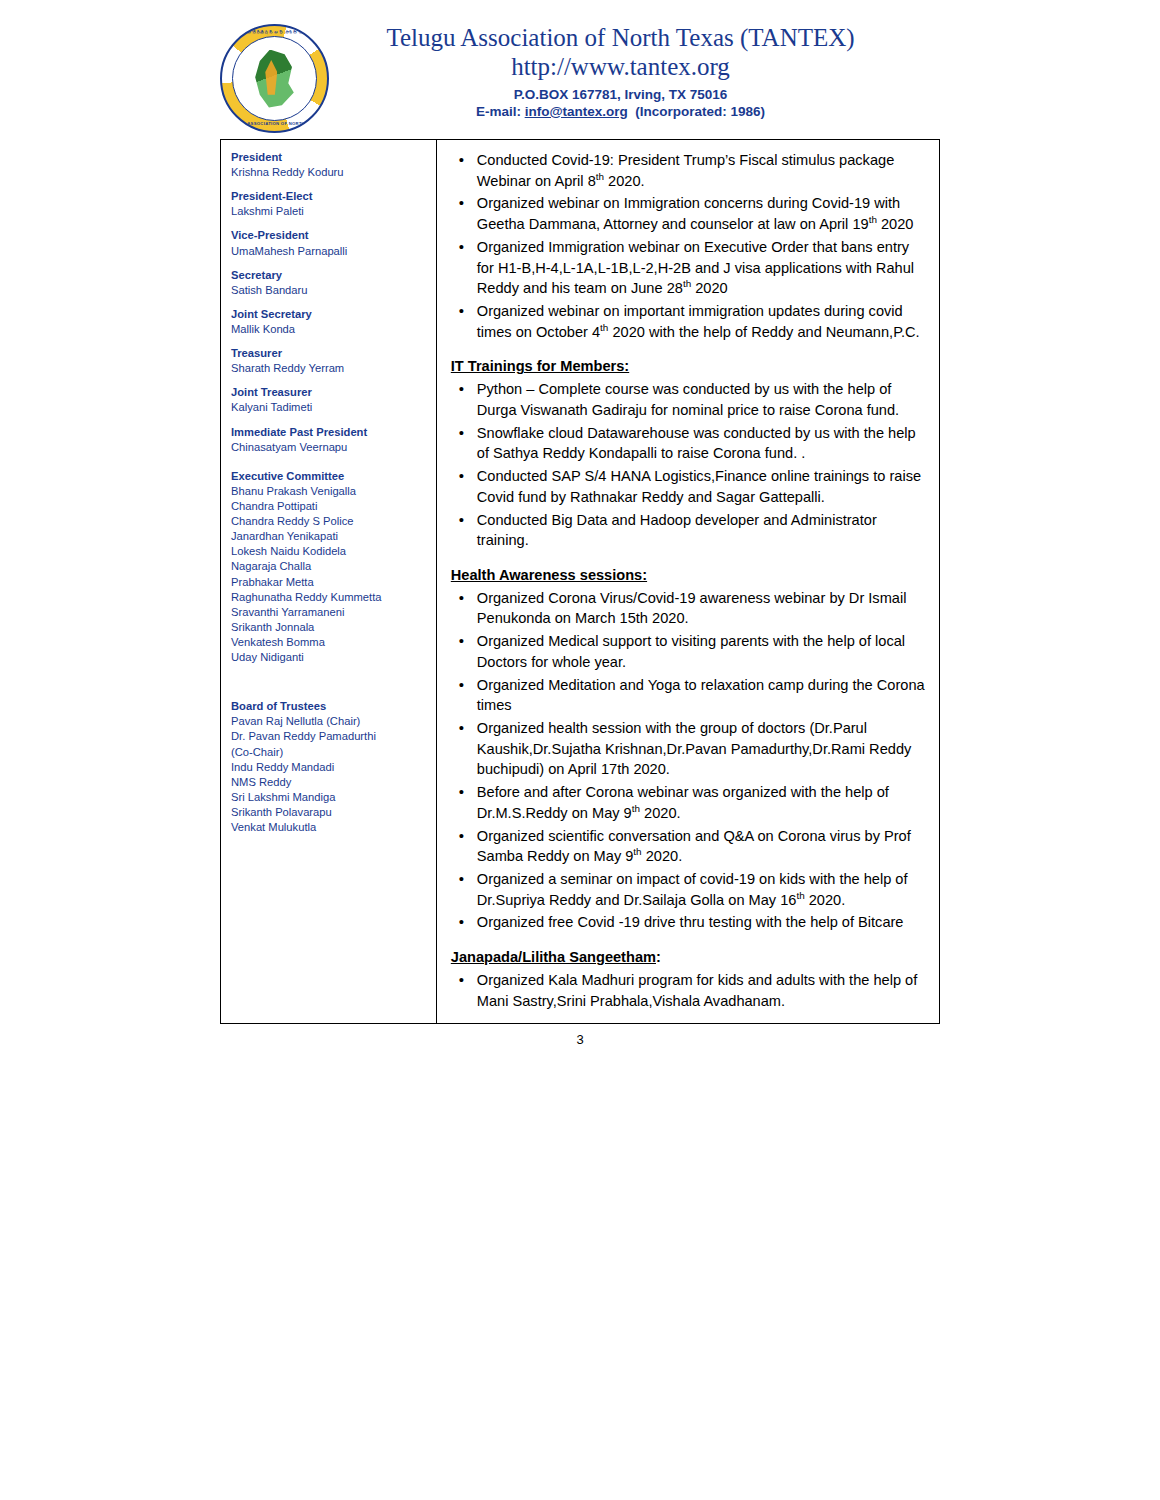తెలుగు అసోసియేషన్ ఆఫ్ నార్త్ టెక్సాస్
TELUGU ASSOCIATION OF NORTH TEXAS
Telugu Association of North Texas (TANTEX)
http://www.tantex.org
P.O.BOX 167781, Irving, TX 75016
E-mail: info@tantex.org (Incorporated: 1986)
President
Krishna Reddy Koduru
President-Elect
Lakshmi Paleti
Vice-President
UmaMahesh Parnapalli
Secretary
Satish Bandaru
Joint Secretary
Mallik Konda
Treasurer
Sharath Reddy Yerram
Joint Treasurer
Kalyani Tadimeti
Immediate Past President
Chinasatyam Veernapu
Executive Committee
Bhanu Prakash Venigalla
Chandra Pottipati
Chandra Reddy S Police
Janardhan Yenikapati
Lokesh Naidu Kodidela
Nagaraja Challa
Prabhakar Metta
Raghunatha Reddy Kummetta
Sravanthi Yarramaneni
Srikanth Jonnala
Venkatesh Bomma
Uday Nidiganti
Board of Trustees
Pavan Raj Nellutla (Chair)
Dr. Pavan Reddy Pamadurthi
(Co-Chair)
Indu Reddy Mandadi
NMS Reddy
Sri Lakshmi Mandiga
Srikanth Polavarapu
Venkat Mulukutla
Conducted Covid-19: President Trump’s Fiscal stimulus package Webinar on April 8th 2020.
Organized webinar on Immigration concerns during Covid-19 with Geetha Dammana, Attorney and counselor at law on April 19th 2020
Organized Immigration webinar on Executive Order that bans entry for H1-B,H-4,L-1A,L-1B,L-2,H-2B and J visa applications with Rahul Reddy and his team on June 28th 2020
Organized webinar on important immigration updates during covid times on October 4th 2020 with the help of Reddy and Neumann,P.C.
IT Trainings for Members:
Python – Complete course was conducted by us with the help of Durga Viswanath Gadiraju for nominal price to raise Corona fund.
Snowflake cloud Datawarehouse was conducted by us with the help of Sathya Reddy Kondapalli to raise Corona fund. .
Conducted SAP S/4 HANA Logistics,Finance online trainings to raise Covid fund by Rathnakar Reddy and Sagar Gattepalli.
Conducted Big Data and Hadoop developer and Administrator training.
Health Awareness sessions:
Organized Corona Virus/Covid-19 awareness webinar by Dr Ismail Penukonda on March 15th 2020.
Organized Medical support to visiting parents with the help of local Doctors for whole year.
Organized Meditation and Yoga to relaxation camp during the Corona times
Organized health session with the group of doctors (Dr.Parul Kaushik,Dr.Sujatha Krishnan,Dr.Pavan Pamadurthy,Dr.Rami Reddy buchipudi) on April 17th 2020.
Before and after Corona webinar was organized with the help of Dr.M.S.Reddy on May 9th 2020.
Organized scientific conversation and Q&A on Corona virus by Prof Samba Reddy on May 9th 2020.
Organized a seminar on impact of covid-19 on kids with the help of Dr.Supriya Reddy and Dr.Sailaja Golla on May 16th 2020.
Organized free Covid -19 drive thru testing with the help of Bitcare
Janapada/Lilitha Sangeetham:
Organized Kala Madhuri program for kids and adults with the help of Mani Sastry,Srini Prabhala,Vishala Avadhanam.
3